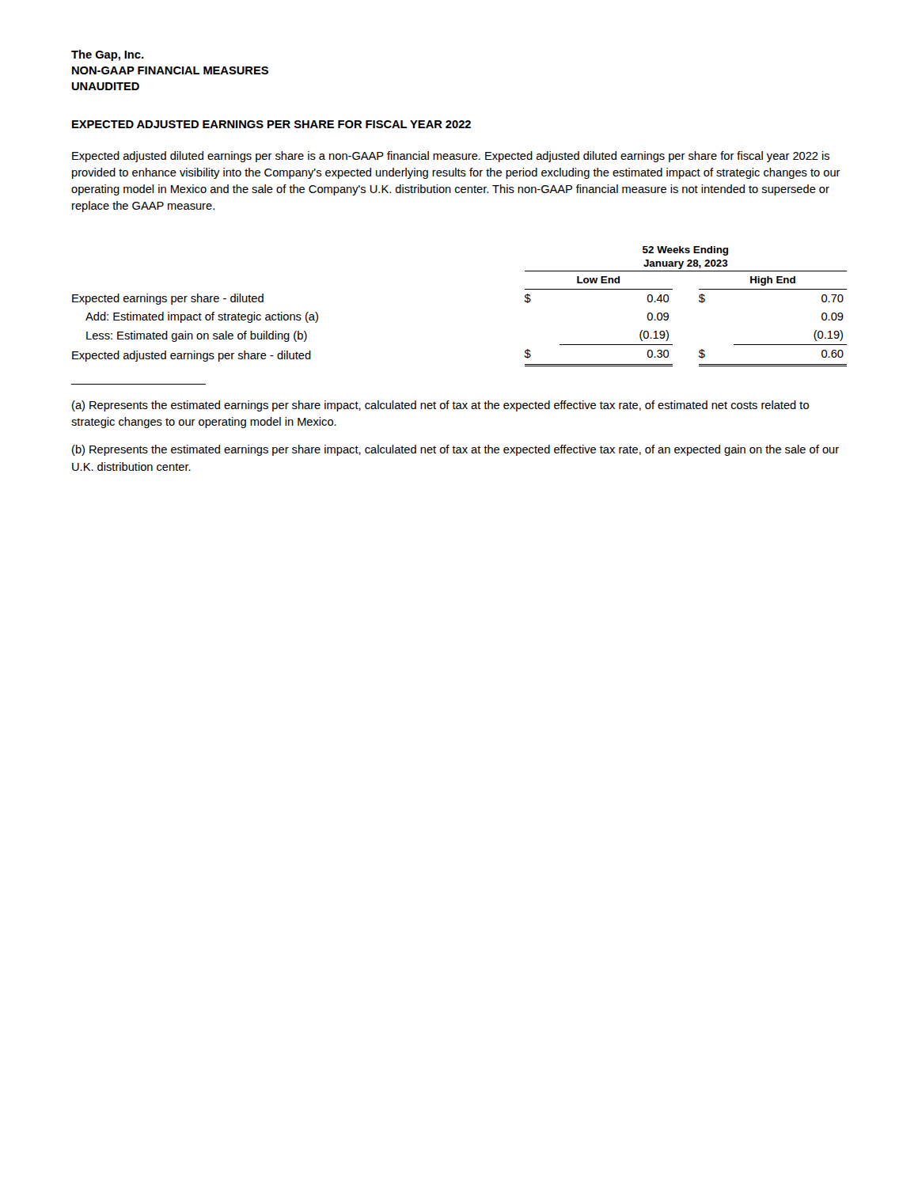The Gap, Inc.
NON-GAAP FINANCIAL MEASURES
UNAUDITED
EXPECTED ADJUSTED EARNINGS PER SHARE FOR FISCAL YEAR 2022
Expected adjusted diluted earnings per share is a non-GAAP financial measure. Expected adjusted diluted earnings per share for fiscal year 2022 is provided to enhance visibility into the Company's expected underlying results for the period excluding the estimated impact of strategic changes to our operating model in Mexico and the sale of the Company's U.K. distribution center. This non-GAAP financial measure is not intended to supersede or replace the GAAP measure.
| | 52 Weeks Ending January 28, 2023 |
| | Low End | | High End |
| Expected earnings per share - diluted | $ | 0.40 | | $ | 0.70 |
| Add: Estimated impact of strategic actions (a) | | 0.09 | | | 0.09 |
| Less: Estimated gain on sale of building (b) | | (0.19) | | | (0.19) |
| Expected adjusted earnings per share - diluted | $ | 0.30 | | $ | 0.60 |
(a) Represents the estimated earnings per share impact, calculated net of tax at the expected effective tax rate, of estimated net costs related to strategic changes to our operating model in Mexico.
(b) Represents the estimated earnings per share impact, calculated net of tax at the expected effective tax rate, of an expected gain on the sale of our U.K. distribution center.